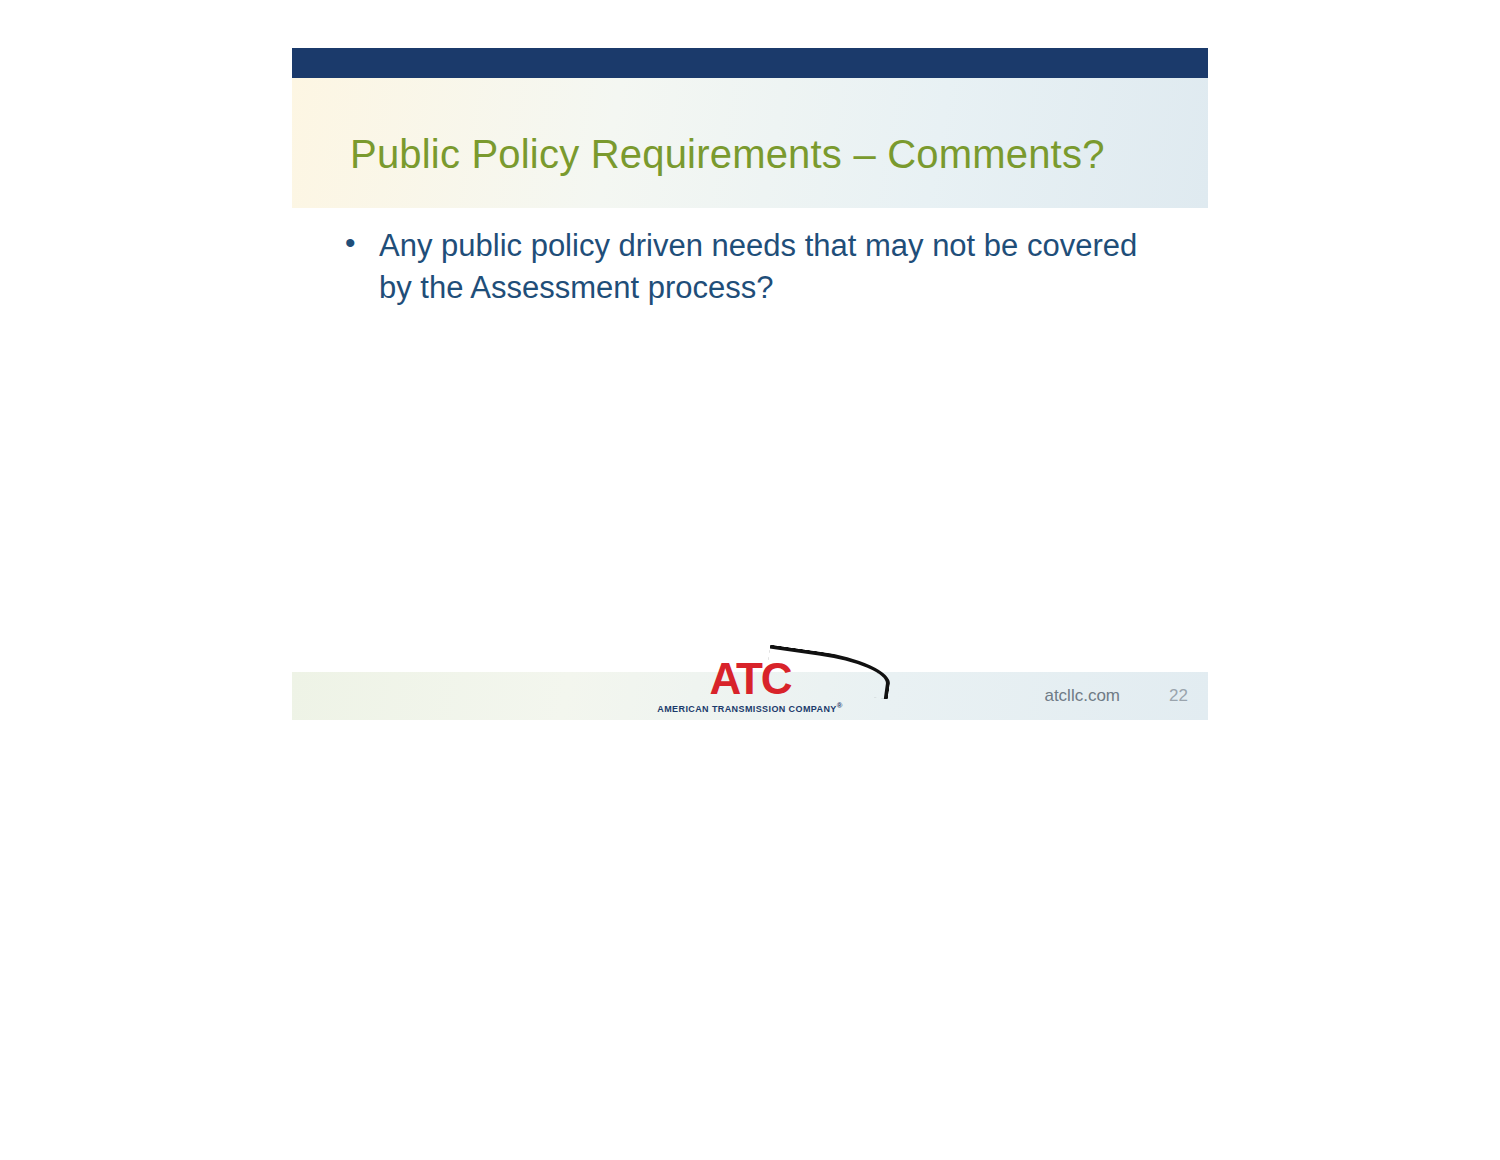Public Policy Requirements – Comments?
Any public policy driven needs that may not be covered by the Assessment process?
ATC
AMERICAN TRANSMISSION COMPANY®
atcllc.com
22